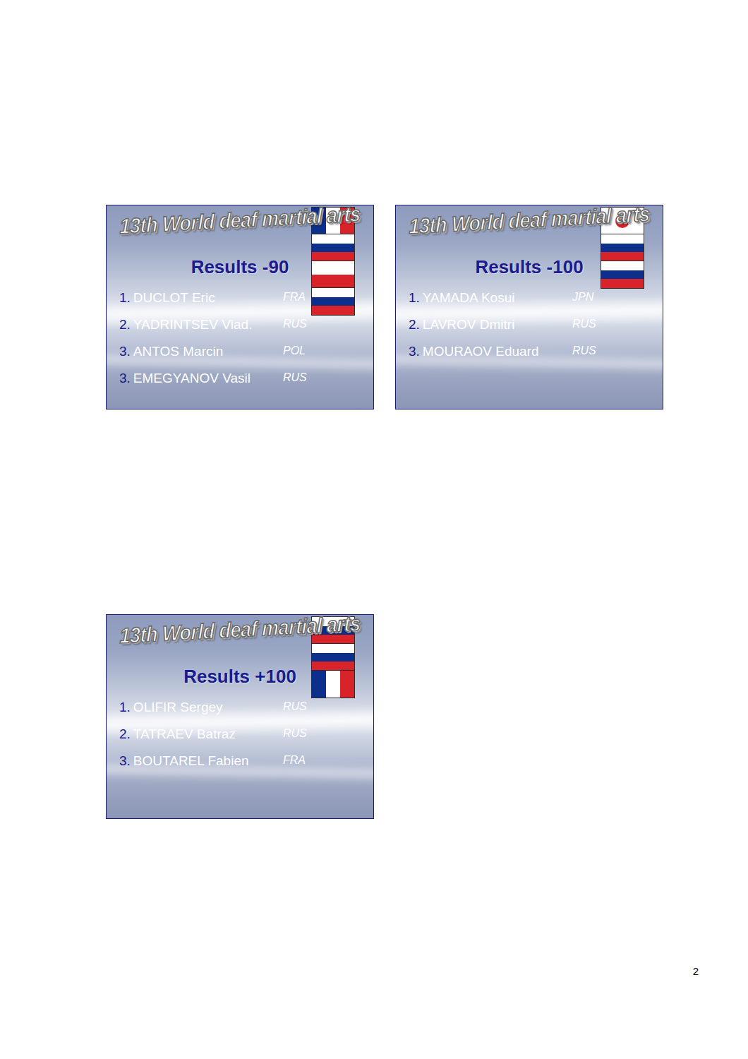13th World deaf martial arts
Results -90
1. DUCLOT Eric FRA
2. YADRINTSEV Vlad. RUS
3. ANTOS Marcin POL
3. EMEGYANOV Vasil RUS
13th World deaf martial arts
Results -100
1. YAMADA Kosui JPN
2. LAVROV Dmitri RUS
3. MOURAOV Eduard RUS
13th World deaf martial arts
Results +100
1. OLIFIR Sergey RUS
2. TATRAEV Batraz RUS
3. BOUTAREL Fabien FRA
2